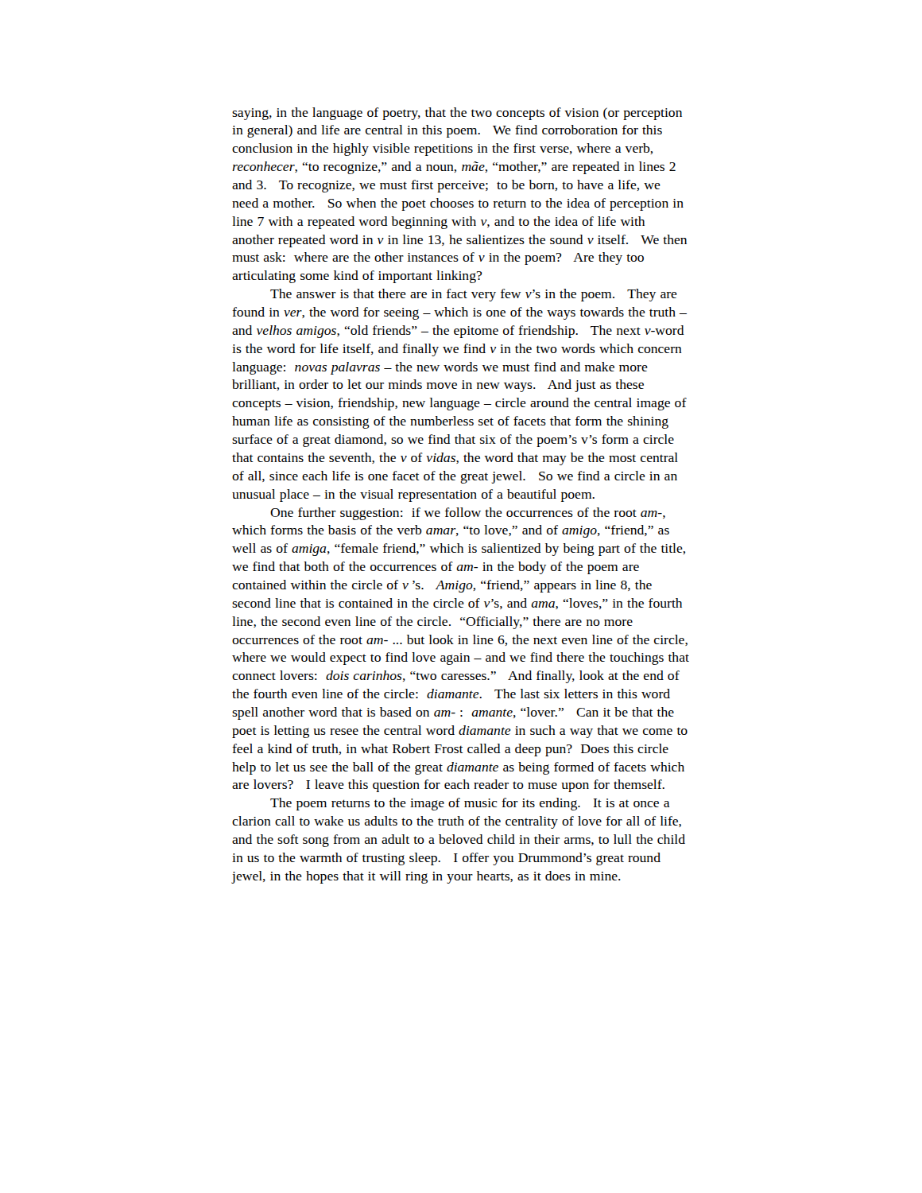saying, in the language of poetry, that the two concepts of vision (or perception in general) and life are central in this poem. We find corroboration for this conclusion in the highly visible repetitions in the first verse, where a verb, reconhecer, “to recognize,” and a noun, mãe, “mother,” are repeated in lines 2 and 3. To recognize, we must first perceive; to be born, to have a life, we need a mother. So when the poet chooses to return to the idea of perception in line 7 with a repeated word beginning with v, and to the idea of life with another repeated word in v in line 13, he salientizes the sound v itself. We then must ask: where are the other instances of v in the poem? Are they too articulating some kind of important linking?
The answer is that there are in fact very few v’s in the poem. They are found in ver, the word for seeing – which is one of the ways towards the truth – and velhos amigos, “old friends” – the epitome of friendship. The next v-word is the word for life itself, and finally we find v in the two words which concern language: novas palavras – the new words we must find and make more brilliant, in order to let our minds move in new ways. And just as these concepts – vision, friendship, new language – circle around the central image of human life as consisting of the numberless set of facets that form the shining surface of a great diamond, so we find that six of the poem’s v’s form a circle that contains the seventh, the v of vidas, the word that may be the most central of all, since each life is one facet of the great jewel. So we find a circle in an unusual place – in the visual representation of a beautiful poem.
One further suggestion: if we follow the occurrences of the root am-, which forms the basis of the verb amar, “to love,” and of amigo, “friend,” as well as of amiga, “female friend,” which is salientized by being part of the title, we find that both of the occurrences of am- in the body of the poem are contained within the circle of v ’s. Amigo, “friend,” appears in line 8, the second line that is contained in the circle of v’s, and ama, “loves,” in the fourth line, the second even line of the circle. “Officially,” there are no more occurrences of the root am- ... but look in line 6, the next even line of the circle, where we would expect to find love again – and we find there the touchings that connect lovers: dois carinhos, “two caresses.” And finally, look at the end of the fourth even line of the circle: diamante. The last six letters in this word spell another word that is based on am- : amante, “lover.” Can it be that the poet is letting us resee the central word diamante in such a way that we come to feel a kind of truth, in what Robert Frost called a deep pun? Does this circle help to let us see the ball of the great diamante as being formed of facets which are lovers? I leave this question for each reader to muse upon for themself.
The poem returns to the image of music for its ending. It is at once a clarion call to wake us adults to the truth of the centrality of love for all of life, and the soft song from an adult to a beloved child in their arms, to lull the child in us to the warmth of trusting sleep. I offer you Drummond’s great round jewel, in the hopes that it will ring in your hearts, as it does in mine.